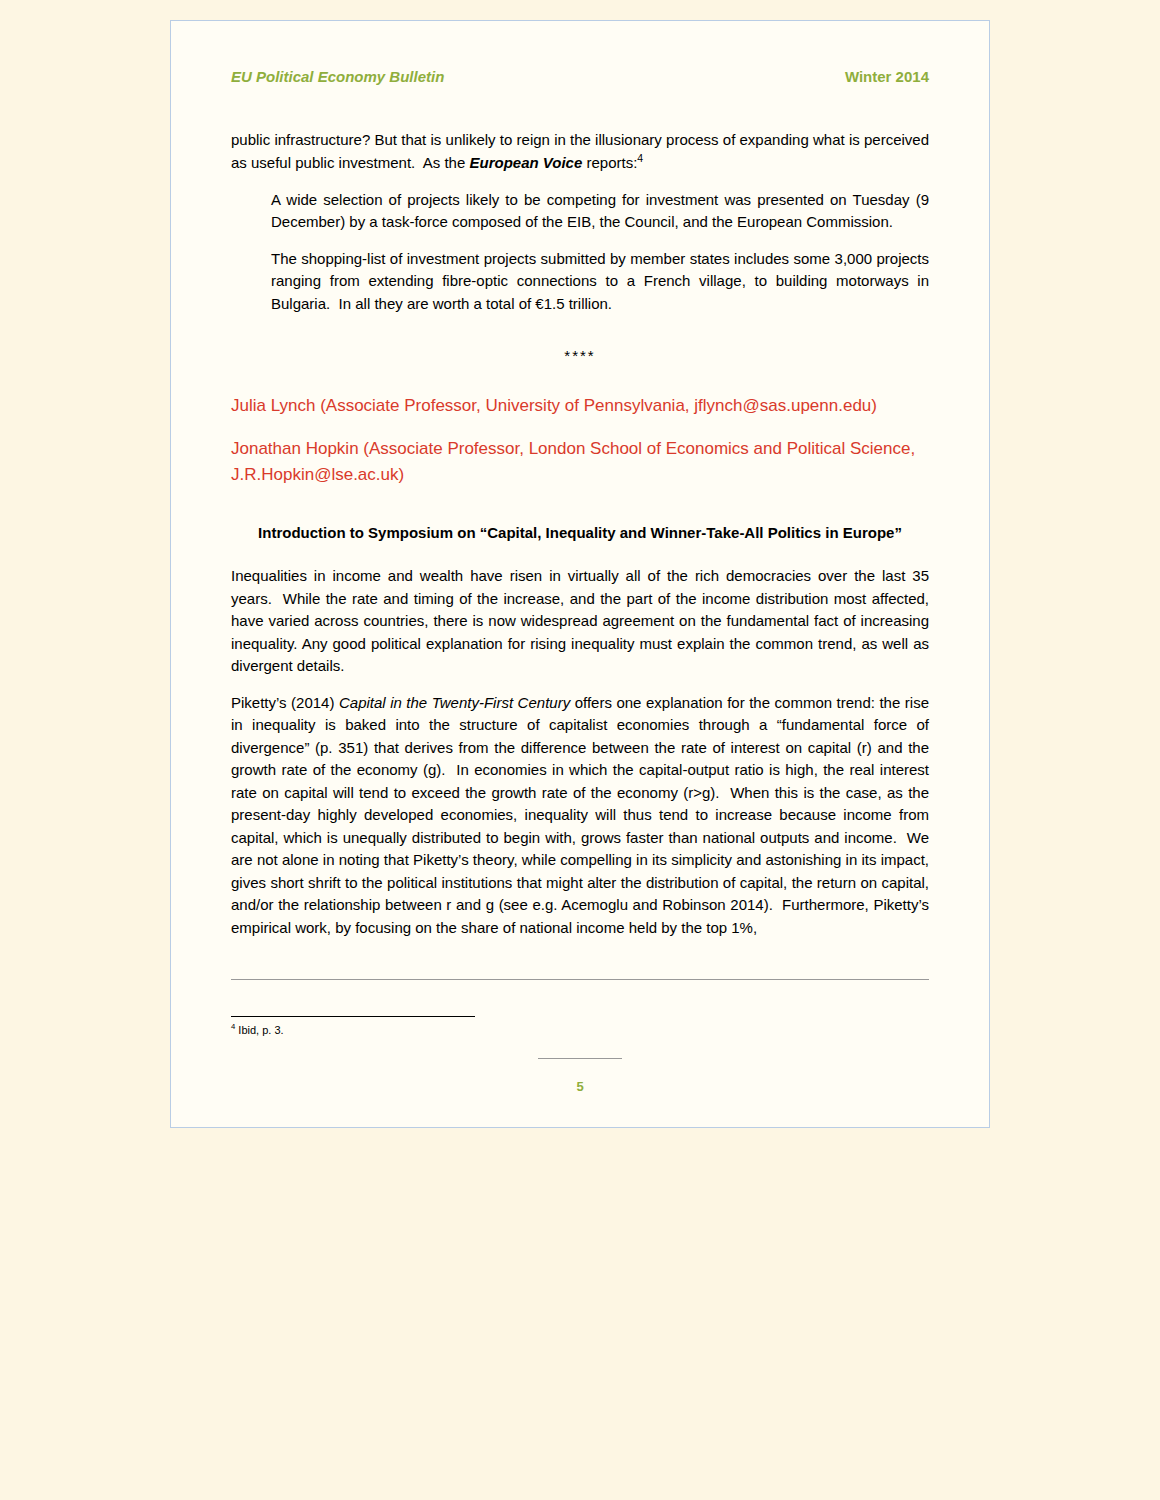EU Political Economy Bulletin Winter 2014
public infrastructure? But that is unlikely to reign in the illusionary process of expanding what is perceived as useful public investment. As the European Voice reports:4
A wide selection of projects likely to be competing for investment was presented on Tuesday (9 December) by a task-force composed of the EIB, the Council, and the European Commission.
The shopping-list of investment projects submitted by member states includes some 3,000 projects ranging from extending fibre-optic connections to a French village, to building motorways in Bulgaria. In all they are worth a total of €1.5 trillion.
****
Julia Lynch (Associate Professor, University of Pennsylvania, jflynch@sas.upenn.edu)
Jonathan Hopkin (Associate Professor, London School of Economics and Political Science, J.R.Hopkin@lse.ac.uk)
Introduction to Symposium on “Capital, Inequality and Winner-Take-All Politics in Europe”
Inequalities in income and wealth have risen in virtually all of the rich democracies over the last 35 years. While the rate and timing of the increase, and the part of the income distribution most affected, have varied across countries, there is now widespread agreement on the fundamental fact of increasing inequality. Any good political explanation for rising inequality must explain the common trend, as well as divergent details.
Piketty’s (2014) Capital in the Twenty-First Century offers one explanation for the common trend: the rise in inequality is baked into the structure of capitalist economies through a “fundamental force of divergence” (p. 351) that derives from the difference between the rate of interest on capital (r) and the growth rate of the economy (g). In economies in which the capital-output ratio is high, the real interest rate on capital will tend to exceed the growth rate of the economy (r>g). When this is the case, as the present-day highly developed economies, inequality will thus tend to increase because income from capital, which is unequally distributed to begin with, grows faster than national outputs and income. We are not alone in noting that Piketty’s theory, while compelling in its simplicity and astonishing in its impact, gives short shrift to the political institutions that might alter the distribution of capital, the return on capital, and/or the relationship between r and g (see e.g. Acemoglu and Robinson 2014). Furthermore, Piketty’s empirical work, by focusing on the share of national income held by the top 1%,
4 Ibid, p. 3.
5